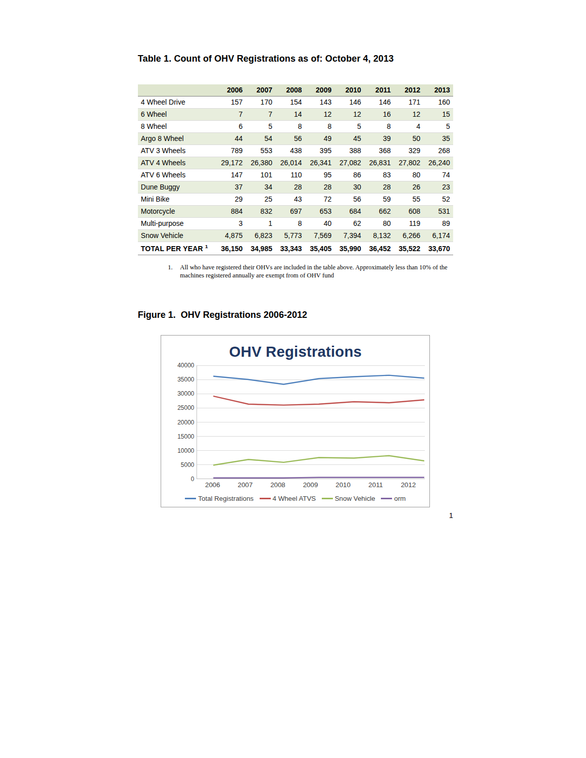Table 1. Count of OHV Registrations as of: October 4, 2013
| | 2006 | 2007 | 2008 | 2009 | 2010 | 2011 | 2012 | 2013 |
| --- | --- | --- | --- | --- | --- | --- | --- | --- |
| 4 Wheel Drive | 157 | 170 | 154 | 143 | 146 | 146 | 171 | 160 |
| 6 Wheel | 7 | 7 | 14 | 12 | 12 | 16 | 12 | 15 |
| 8 Wheel | 6 | 5 | 8 | 8 | 5 | 8 | 4 | 5 |
| Argo 8 Wheel | 44 | 54 | 56 | 49 | 45 | 39 | 50 | 35 |
| ATV 3 Wheels | 789 | 553 | 438 | 395 | 388 | 368 | 329 | 268 |
| ATV 4 Wheels | 29,172 | 26,380 | 26,014 | 26,341 | 27,082 | 26,831 | 27,802 | 26,240 |
| ATV 6 Wheels | 147 | 101 | 110 | 95 | 86 | 83 | 80 | 74 |
| Dune Buggy | 37 | 34 | 28 | 28 | 30 | 28 | 26 | 23 |
| Mini Bike | 29 | 25 | 43 | 72 | 56 | 59 | 55 | 52 |
| Motorcycle | 884 | 832 | 697 | 653 | 684 | 662 | 608 | 531 |
| Multi-purpose | 3 | 1 | 8 | 40 | 62 | 80 | 119 | 89 |
| Snow Vehicle | 4,875 | 6,823 | 5,773 | 7,569 | 7,394 | 8,132 | 6,266 | 6,174 |
| TOTAL PER YEAR 1 | 36,150 | 34,985 | 33,343 | 35,405 | 35,990 | 36,452 | 35,522 | 33,670 |
All who have registered their OHVs are included in the table above. Approximately less than 10% of the machines registered annually are exempt from of OHV fund
Figure 1. OHV Registrations 2006-2012
OHV Registrations
40000 35000 30000 25000 20000 15000 10000 5000 0
2006 2007 2008 2009 2010 2011 2012
Total Registrations 4 Wheel ATVS Snow Vehicle orm
1